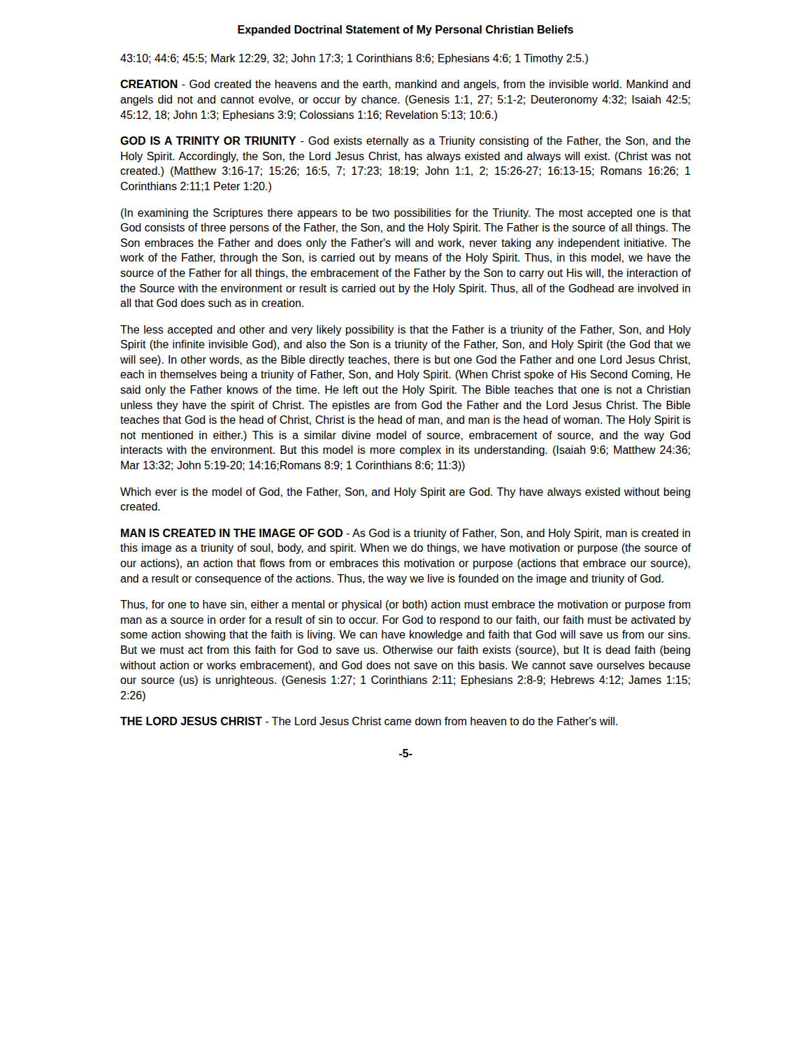Expanded Doctrinal Statement of My Personal Christian Beliefs
43:10; 44:6; 45:5; Mark 12:29, 32; John 17:3; 1 Corinthians 8:6; Ephesians 4:6; 1 Timothy 2:5.)
CREATION - God created the heavens and the earth, mankind and angels, from the invisible world. Mankind and angels did not and cannot evolve, or occur by chance. (Genesis 1:1, 27; 5:1-2; Deuteronomy 4:32; Isaiah 42:5; 45:12, 18; John 1:3; Ephesians 3:9; Colossians 1:16; Revelation 5:13; 10:6.)
GOD IS A TRINITY OR TRIUNITY - God exists eternally as a Triunity consisting of the Father, the Son, and the Holy Spirit. Accordingly, the Son, the Lord Jesus Christ, has always existed and always will exist. (Christ was not created.) (Matthew 3:16-17; 15:26; 16:5, 7; 17:23; 18:19; John 1:1, 2; 15:26-27; 16:13-15; Romans 16:26; 1 Corinthians 2:11;1 Peter 1:20.)
(In examining the Scriptures there appears to be two possibilities for the Triunity. The most accepted one is that God consists of three persons of the Father, the Son, and the Holy Spirit. The Father is the source of all things. The Son embraces the Father and does only the Father's will and work, never taking any independent initiative. The work of the Father, through the Son, is carried out by means of the Holy Spirit. Thus, in this model, we have the source of the Father for all things, the embracement of the Father by the Son to carry out His will, the interaction of the Source with the environment or result is carried out by the Holy Spirit. Thus, all of the Godhead are involved in all that God does such as in creation.
The less accepted and other and very likely possibility is that the Father is a triunity of the Father, Son, and Holy Spirit (the infinite invisible God), and also the Son is a triunity of the Father, Son, and Holy Spirit (the God that we will see). In other words, as the Bible directly teaches, there is but one God the Father and one Lord Jesus Christ, each in themselves being a triunity of Father, Son, and Holy Spirit. (When Christ spoke of His Second Coming, He said only the Father knows of the time. He left out the Holy Spirit. The Bible teaches that one is not a Christian unless they have the spirit of Christ. The epistles are from God the Father and the Lord Jesus Christ. The Bible teaches that God is the head of Christ, Christ is the head of man, and man is the head of woman. The Holy Spirit is not mentioned in either.) This is a similar divine model of source, embracement of source, and the way God interacts with the environment. But this model is more complex in its understanding. (Isaiah 9:6; Matthew 24:36; Mar 13:32; John 5:19-20; 14:16;Romans 8:9; 1 Corinthians 8:6; 11:3))
Which ever is the model of God, the Father, Son, and Holy Spirit are God. Thy have always existed without being created.
MAN IS CREATED IN THE IMAGE OF GOD - As God is a triunity of Father, Son, and Holy Spirit, man is created in this image as a triunity of soul, body, and spirit. When we do things, we have motivation or purpose (the source of our actions), an action that flows from or embraces this motivation or purpose (actions that embrace our source), and a result or consequence of the actions. Thus, the way we live is founded on the image and triunity of God.
Thus, for one to have sin, either a mental or physical (or both) action must embrace the motivation or purpose from man as a source in order for a result of sin to occur. For God to respond to our faith, our faith must be activated by some action showing that the faith is living. We can have knowledge and faith that God will save us from our sins. But we must act from this faith for God to save us. Otherwise our faith exists (source), but It is dead faith (being without action or works embracement), and God does not save on this basis. We cannot save ourselves because our source (us) is unrighteous. (Genesis 1:27; 1 Corinthians 2:11; Ephesians 2:8-9; Hebrews 4:12; James 1:15; 2:26)
THE LORD JESUS CHRIST - The Lord Jesus Christ came down from heaven to do the Father's will.
-5-